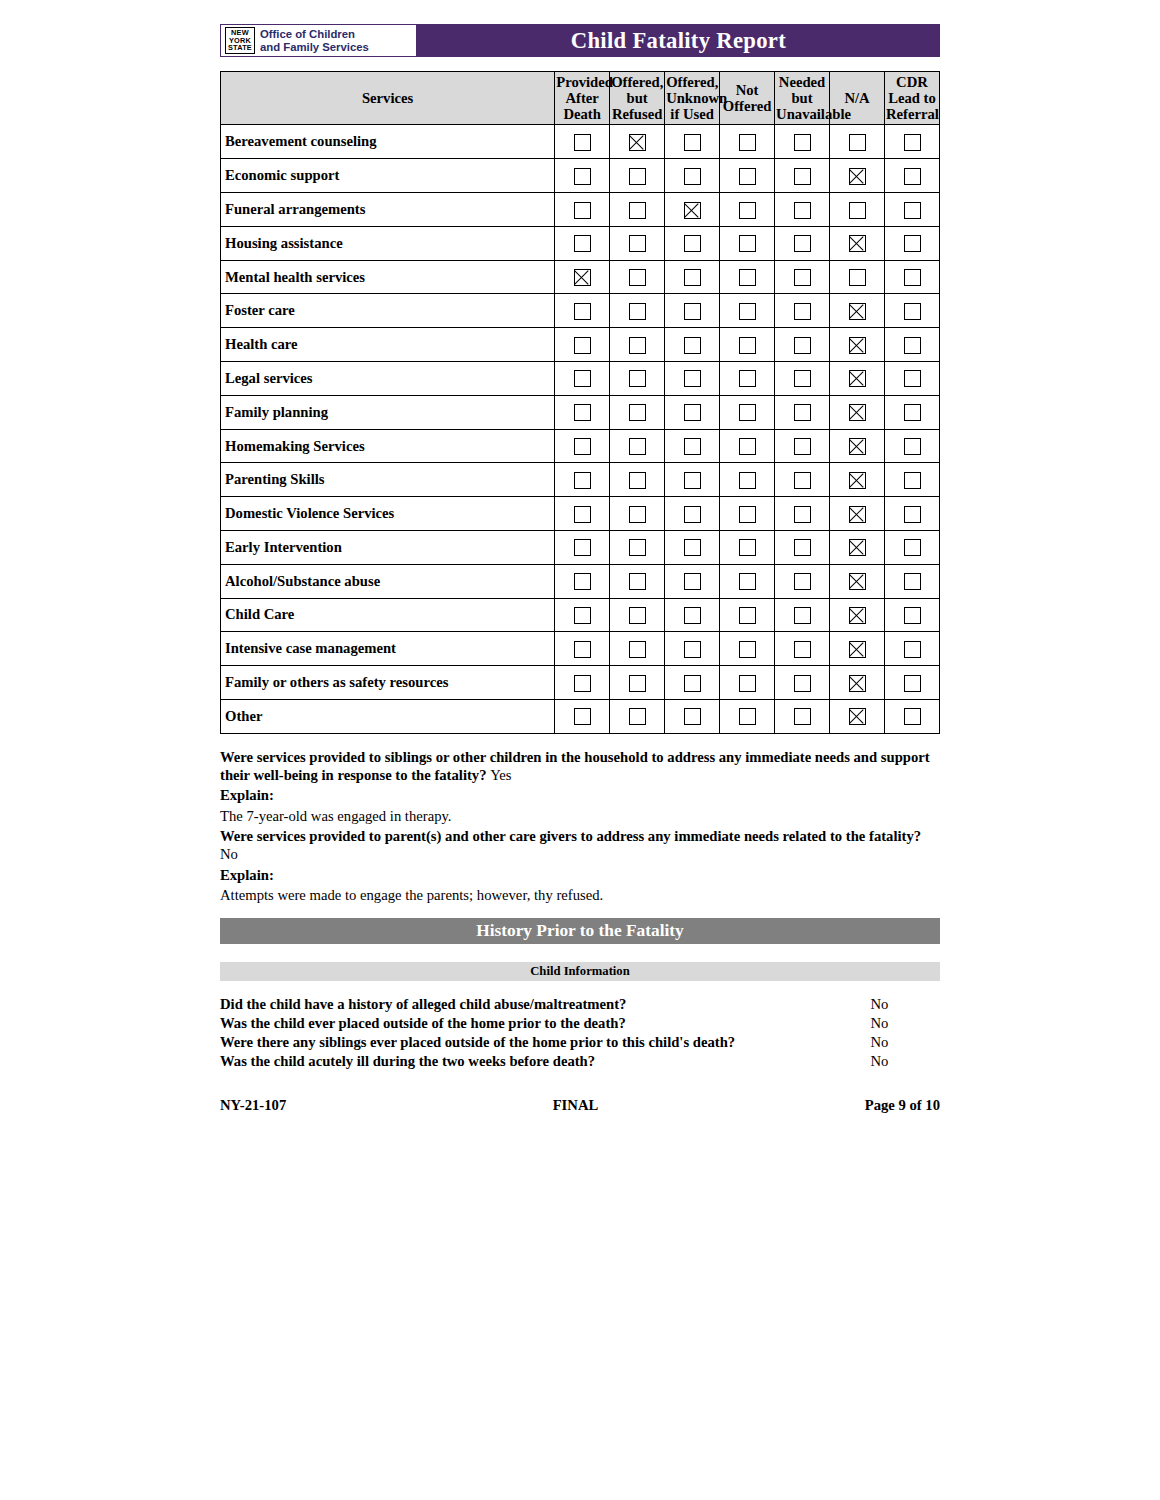NEW
YORK
STATE
Office of Children
and Family Services
Child Fatality Report
| Services | Provided After Death | Offered, but Refused | Offered, Unknown if Used | Not Offered | Needed but Unavailable | N/A | CDR Lead to Referral |
| --- | --- | --- | --- | --- | --- | --- | --- |
| Bereavement counseling | | | | | | | |
| Economic support | | | | | | | |
| Funeral arrangements | | | | | | | |
| Housing assistance | | | | | | | |
| Mental health services | | | | | | | |
| Foster care | | | | | | | |
| Health care | | | | | | | |
| Legal services | | | | | | | |
| Family planning | | | | | | | |
| Homemaking Services | | | | | | | |
| Parenting Skills | | | | | | | |
| Domestic Violence Services | | | | | | | |
| Early Intervention | | | | | | | |
| Alcohol/Substance abuse | | | | | | | |
| Child Care | | | | | | | |
| Intensive case management | | | | | | | |
| Family or others as safety resources | | | | | | | |
| Other | | | | | | | |
Were services provided to siblings or other children in the household to address any immediate needs and support their well-being in response to the fatality? Yes
Explain:
The 7-year-old was engaged in therapy.
Were services provided to parent(s) and other care givers to address any immediate needs related to the fatality? No
Explain:
Attempts were made to engage the parents; however, thy refused.
History Prior to the Fatality
Child Information
| Did the child have a history of alleged child abuse/maltreatment? | No |
| Was the child ever placed outside of the home prior to the death? | No |
| Were there any siblings ever placed outside of the home prior to this child's death? | No |
| Was the child acutely ill during the two weeks before death? | No |
NY-21-107
FINAL
Page 9 of 10